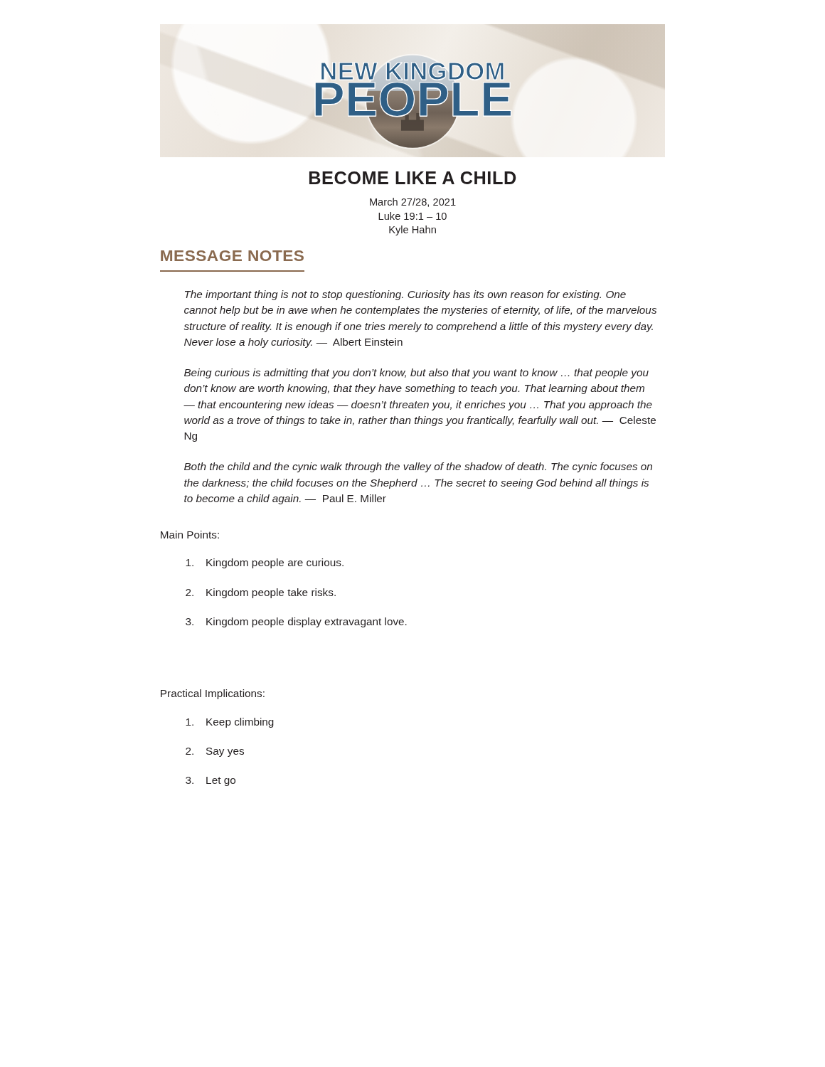New Kingdom People
Become Like a Child
March 27/28, 2021
Luke 19:1 – 10
Kyle Hahn
Message Notes
The important thing is not to stop questioning. Curiosity has its own reason for existing. One cannot help but be in awe when he contemplates the mysteries of eternity, of life, of the marvelous structure of reality. It is enough if one tries merely to comprehend a little of this mystery every day. Never lose a holy curiosity. — Albert Einstein
Being curious is admitting that you don’t know, but also that you want to know … that people you don’t know are worth knowing, that they have something to teach you. That learning about them — that encountering new ideas — doesn’t threaten you, it enriches you … That you approach the world as a trove of things to take in, rather than things you frantically, fearfully wall out. — Celeste Ng
Both the child and the cynic walk through the valley of the shadow of death. The cynic focuses on the darkness; the child focuses on the Shepherd … The secret to seeing God behind all things is to become a child again. — Paul E. Miller
Main Points:
Kingdom people are curious.
Kingdom people take risks.
Kingdom people display extravagant love.
Practical Implications:
Keep climbing
Say yes
Let go